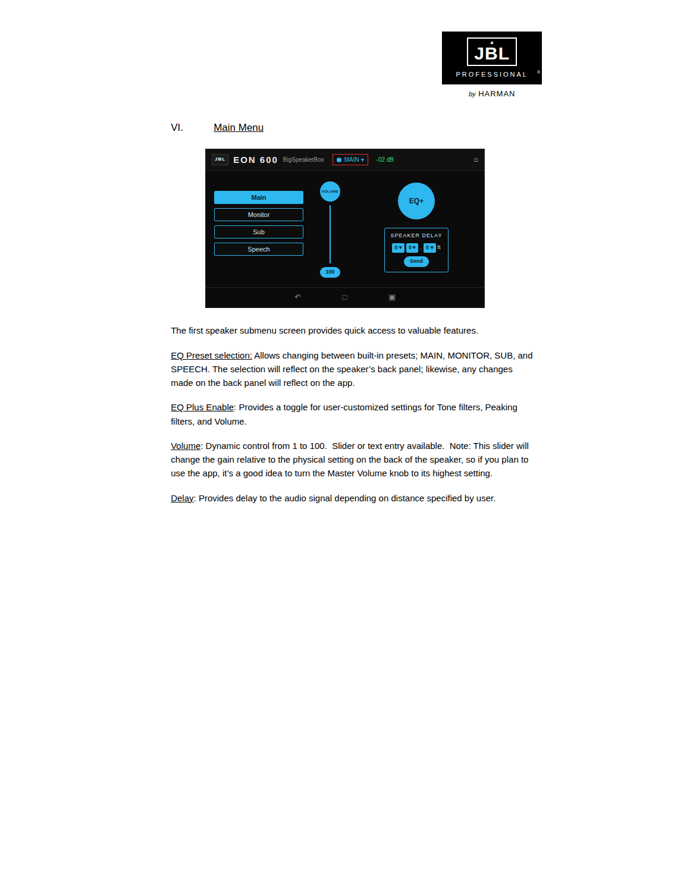◕JBL
PROFESSIONAL®
by HARMAN
VI. Main Menu
JBL EON 600 BigSpeakerBox MAIN ▾ -02 dB ⌂
Main Monitor Sub Speech
VOLUME
100
EQ+
SPEAKER DELAY
0 ▾ 0 ▾ . 0 ▾ ft
Send
↶ □ ▣
The first speaker submenu screen provides quick access to valuable features.
EQ Preset selection: Allows changing between built-in presets; MAIN, MONITOR, SUB, and SPEECH. The selection will reflect on the speaker’s back panel; likewise, any changes made on the back panel will reflect on the app.
EQ Plus Enable: Provides a toggle for user-customized settings for Tone filters, Peaking filters, and Volume.
Volume: Dynamic control from 1 to 100. Slider or text entry available. Note: This slider will change the gain relative to the physical setting on the back of the speaker, so if you plan to use the app, it’s a good idea to turn the Master Volume knob to its highest setting.
Delay: Provides delay to the audio signal depending on distance specified by user.